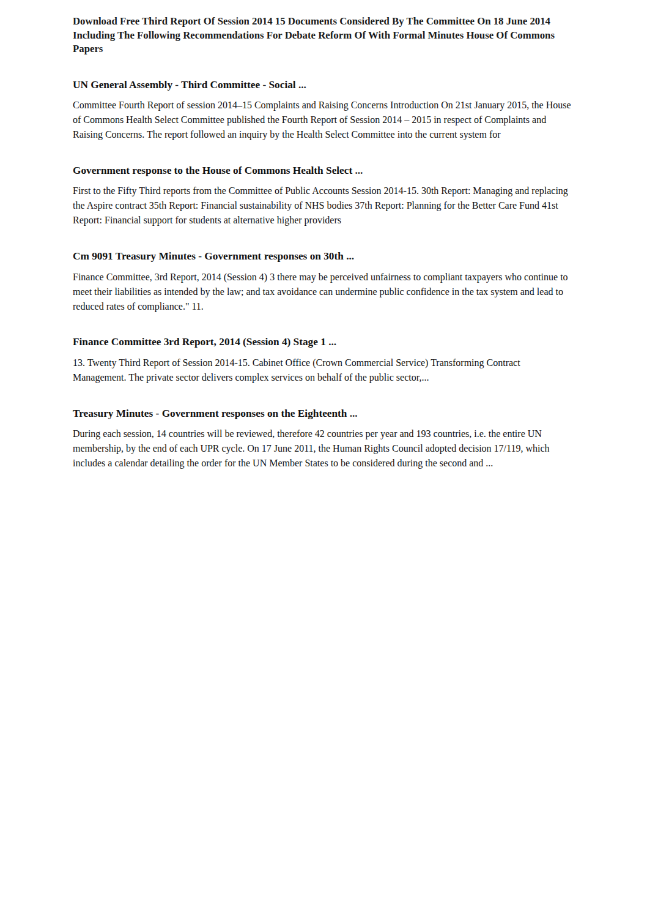Download Free Third Report Of Session 2014 15 Documents Considered By The Committee On 18 June 2014 Including The Following Recommendations For Debate Reform Of With Formal Minutes House Of Commons Papers
UN General Assembly - Third Committee - Social ...
Committee Fourth Report of session 2014–15 Complaints and Raising Concerns Introduction On 21st January 2015, the House of Commons Health Select Committee published the Fourth Report of Session 2014 – 2015 in respect of Complaints and Raising Concerns. The report followed an inquiry by the Health Select Committee into the current system for
Government response to the House of Commons Health Select ...
First to the Fifty Third reports from the Committee of Public Accounts Session 2014-15. 30th Report: Managing and replacing the Aspire contract 35th Report: Financial sustainability of NHS bodies 37th Report: Planning for the Better Care Fund 41st Report: Financial support for students at alternative higher providers
Cm 9091 Treasury Minutes - Government responses on 30th ...
Finance Committee, 3rd Report, 2014 (Session 4) 3 there may be perceived unfairness to compliant taxpayers who continue to meet their liabilities as intended by the law; and tax avoidance can undermine public confidence in the tax system and lead to reduced rates of compliance." 11.
Finance Committee 3rd Report, 2014 (Session 4) Stage 1 ...
13. Twenty Third Report of Session 2014-15. Cabinet Office (Crown Commercial Service) Transforming Contract Management. The private sector delivers complex services on behalf of the public sector,...
Treasury Minutes - Government responses on the Eighteenth ...
During each session, 14 countries will be reviewed, therefore 42 countries per year and 193 countries, i.e. the entire UN membership, by the end of each UPR cycle. On 17 June 2011, the Human Rights Council adopted decision 17/119, which includes a calendar detailing the order for the UN Member States to be considered during the second and ...